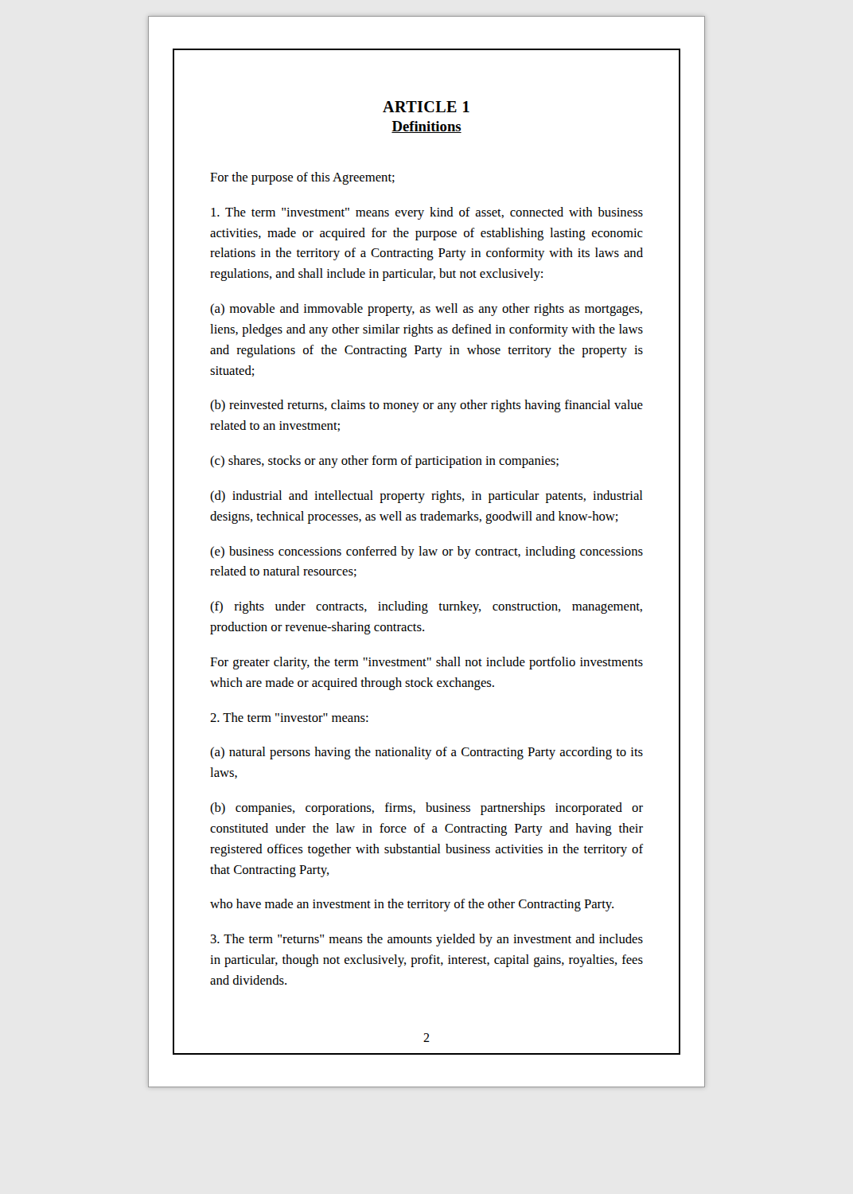ARTICLE 1
Definitions
For the purpose of this Agreement;
1. The term "investment" means every kind of asset, connected with business activities, made or acquired for the purpose of establishing lasting economic relations in the territory of a Contracting Party in conformity with its laws and regulations, and shall include in particular, but not exclusively:
(a) movable and immovable property, as well as any other rights as mortgages, liens, pledges and any other similar rights as defined in conformity with the laws and regulations of the Contracting Party in whose territory the property is situated;
(b) reinvested returns, claims to money or any other rights having financial value related to an investment;
(c) shares, stocks or any other form of participation in companies;
(d) industrial and intellectual property rights, in particular patents, industrial designs, technical processes, as well as trademarks, goodwill and know-how;
(e) business concessions conferred by law or by contract, including concessions related to natural resources;
(f) rights under contracts, including turnkey, construction, management, production or revenue-sharing contracts.
For greater clarity, the term "investment" shall not include portfolio investments which are made or acquired through stock exchanges.
2. The term "investor" means:
(a) natural persons having the nationality of a Contracting Party according to its laws,
(b) companies, corporations, firms, business partnerships incorporated or constituted under the law in force of a Contracting Party and having their registered offices together with substantial business activities in the territory of that Contracting Party,
who have made an investment in the territory of the other Contracting Party.
3. The term "returns" means the amounts yielded by an investment and includes in particular, though not exclusively, profit, interest, capital gains, royalties, fees and dividends.
2